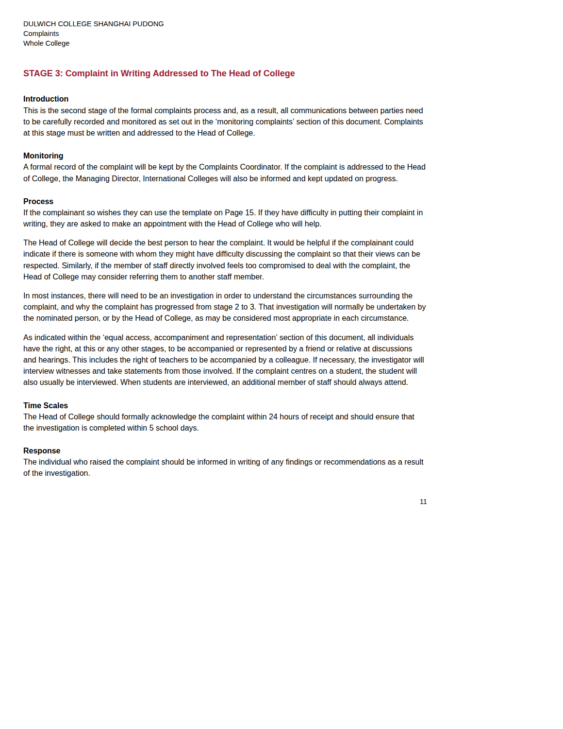DULWICH COLLEGE SHANGHAI PUDONG
Complaints
Whole College
STAGE 3: Complaint in Writing Addressed to The Head of College
Introduction
This is the second stage of the formal complaints process and, as a result, all communications between parties need to be carefully recorded and monitored as set out in the ‘monitoring complaints’ section of this document. Complaints at this stage must be written and addressed to the Head of College.
Monitoring
A formal record of the complaint will be kept by the Complaints Coordinator. If the complaint is addressed to the Head of College, the Managing Director, International Colleges will also be informed and kept updated on progress.
Process
If the complainant so wishes they can use the template on Page 15. If they have difficulty in putting their complaint in writing, they are asked to make an appointment with the Head of College who will help.
The Head of College will decide the best person to hear the complaint. It would be helpful if the complainant could indicate if there is someone with whom they might have difficulty discussing the complaint so that their views can be respected. Similarly, if the member of staff directly involved feels too compromised to deal with the complaint, the Head of College may consider referring them to another staff member.
In most instances, there will need to be an investigation in order to understand the circumstances surrounding the complaint, and why the complaint has progressed from stage 2 to 3. That investigation will normally be undertaken by the nominated person, or by the Head of College, as may be considered most appropriate in each circumstance.
As indicated within the ‘equal access, accompaniment and representation’ section of this document, all individuals have the right, at this or any other stages, to be accompanied or represented by a friend or relative at discussions and hearings. This includes the right of teachers to be accompanied by a colleague. If necessary, the investigator will interview witnesses and take statements from those involved. If the complaint centres on a student, the student will also usually be interviewed. When students are interviewed, an additional member of staff should always attend.
Time Scales
The Head of College should formally acknowledge the complaint within 24 hours of receipt and should ensure that the investigation is completed within 5 school days.
Response
The individual who raised the complaint should be informed in writing of any findings or recommendations as a result of the investigation.
11